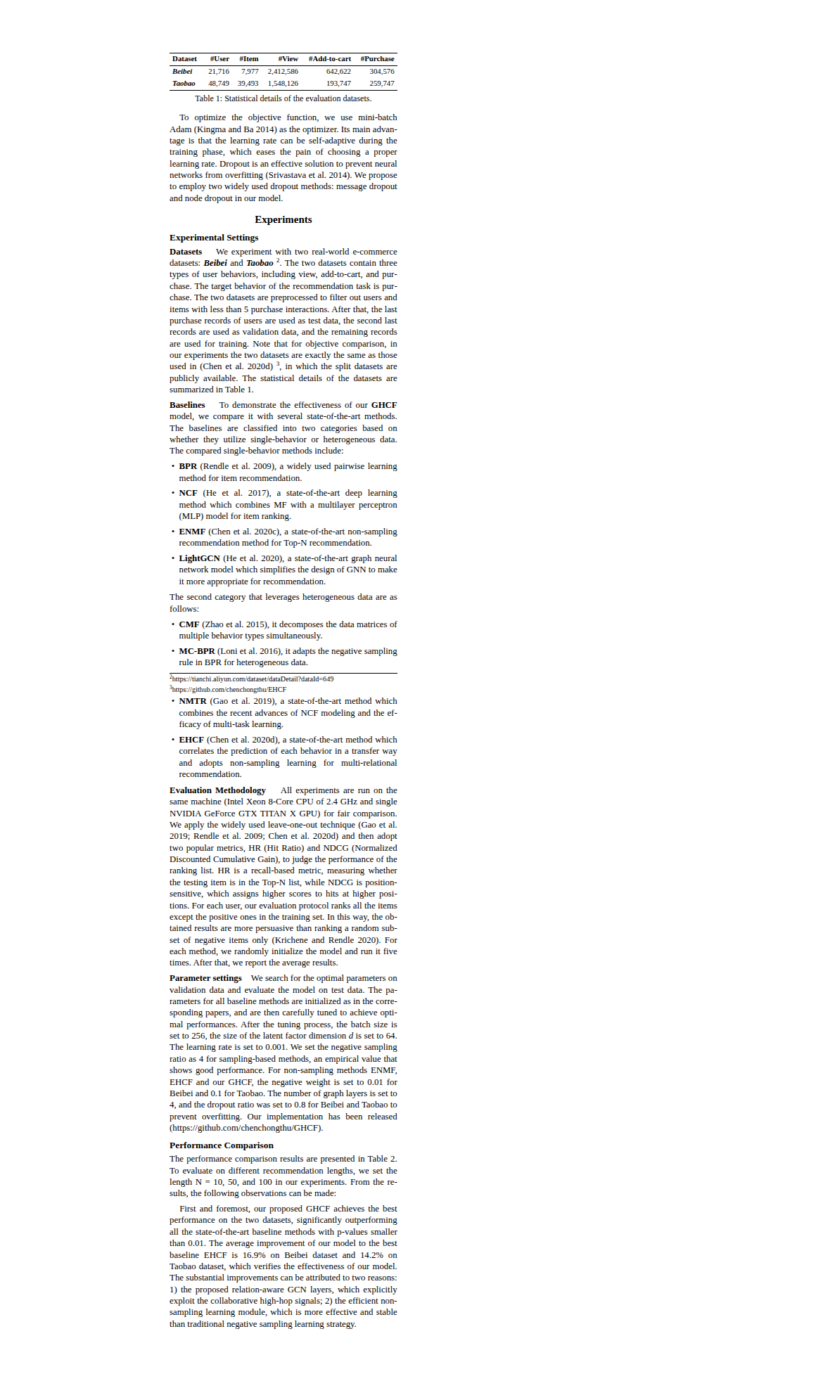| Dataset | #User | #Item | #View | #Add-to-cart | #Purchase |
| --- | --- | --- | --- | --- | --- |
| Beibei | 21,716 | 7,977 | 2,412,586 | 642,622 | 304,576 |
| Taobao | 48,749 | 39,493 | 1,548,126 | 193,747 | 259,747 |
Table 1: Statistical details of the evaluation datasets.
To optimize the objective function, we use mini-batch Adam (Kingma and Ba 2014) as the optimizer. Its main advantage is that the learning rate can be self-adaptive during the training phase, which eases the pain of choosing a proper learning rate. Dropout is an effective solution to prevent neural networks from overfitting (Srivastava et al. 2014). We propose to employ two widely used dropout methods: message dropout and node dropout in our model.
Experiments
Experimental Settings
Datasets We experiment with two real-world e-commerce datasets: Beibei and Taobao 2. The two datasets contain three types of user behaviors, including view, add-to-cart, and purchase. The target behavior of the recommendation task is purchase. The two datasets are preprocessed to filter out users and items with less than 5 purchase interactions. After that, the last purchase records of users are used as test data, the second last records are used as validation data, and the remaining records are used for training. Note that for objective comparison, in our experiments the two datasets are exactly the same as those used in (Chen et al. 2020d) 3, in which the split datasets are publicly available. The statistical details of the datasets are summarized in Table 1.
Baselines To demonstrate the effectiveness of our GHCF model, we compare it with several state-of-the-art methods. The baselines are classified into two categories based on whether they utilize single-behavior or heterogeneous data. The compared single-behavior methods include:
BPR (Rendle et al. 2009), a widely used pairwise learning method for item recommendation.
NCF (He et al. 2017), a state-of-the-art deep learning method which combines MF with a multilayer perceptron (MLP) model for item ranking.
ENMF (Chen et al. 2020c), a state-of-the-art non-sampling recommendation method for Top-N recommendation.
LightGCN (He et al. 2020), a state-of-the-art graph neural network model which simplifies the design of GNN to make it more appropriate for recommendation.
The second category that leverages heterogeneous data are as follows:
CMF (Zhao et al. 2015), it decomposes the data matrices of multiple behavior types simultaneously.
MC-BPR (Loni et al. 2016), it adapts the negative sampling rule in BPR for heterogeneous data.
2https://tianchi.aliyun.com/dataset/dataDetail?dataId=649
3https://github.com/chenchongthu/EHCF
NMTR (Gao et al. 2019), a state-of-the-art method which combines the recent advances of NCF modeling and the efficacy of multi-task learning.
EHCF (Chen et al. 2020d), a state-of-the-art method which correlates the prediction of each behavior in a transfer way and adopts non-sampling learning for multi-relational recommendation.
Evaluation Methodology All experiments are run on the same machine (Intel Xeon 8-Core CPU of 2.4 GHz and single NVIDIA GeForce GTX TITAN X GPU) for fair comparison. We apply the widely used leave-one-out technique (Gao et al. 2019; Rendle et al. 2009; Chen et al. 2020d) and then adopt two popular metrics, HR (Hit Ratio) and NDCG (Normalized Discounted Cumulative Gain), to judge the performance of the ranking list. HR is a recall-based metric, measuring whether the testing item is in the Top-N list, while NDCG is position-sensitive, which assigns higher scores to hits at higher positions. For each user, our evaluation protocol ranks all the items except the positive ones in the training set. In this way, the obtained results are more persuasive than ranking a random subset of negative items only (Krichene and Rendle 2020). For each method, we randomly initialize the model and run it five times. After that, we report the average results.
Parameter settings We search for the optimal parameters on validation data and evaluate the model on test data. The parameters for all baseline methods are initialized as in the corresponding papers, and are then carefully tuned to achieve optimal performances. After the tuning process, the batch size is set to 256, the size of the latent factor dimension d is set to 64. The learning rate is set to 0.001. We set the negative sampling ratio as 4 for sampling-based methods, an empirical value that shows good performance. For non-sampling methods ENMF, EHCF and our GHCF, the negative weight is set to 0.01 for Beibei and 0.1 for Taobao. The number of graph layers is set to 4, and the dropout ratio was set to 0.8 for Beibei and Taobao to prevent overfitting. Our implementation has been released (https://github.com/chenchongthu/GHCF).
Performance Comparison
The performance comparison results are presented in Table 2. To evaluate on different recommendation lengths, we set the length N = 10, 50, and 100 in our experiments. From the results, the following observations can be made:
First and foremost, our proposed GHCF achieves the best performance on the two datasets, significantly outperforming all the state-of-the-art baseline methods with p-values smaller than 0.01. The average improvement of our model to the best baseline EHCF is 16.9% on Beibei dataset and 14.2% on Taobao dataset, which verifies the effectiveness of our model. The substantial improvements can be attributed to two reasons: 1) the proposed relation-aware GCN layers, which explicitly exploit the collaborative high-hop signals; 2) the efficient non-sampling learning module, which is more effective and stable than traditional negative sampling learning strategy.